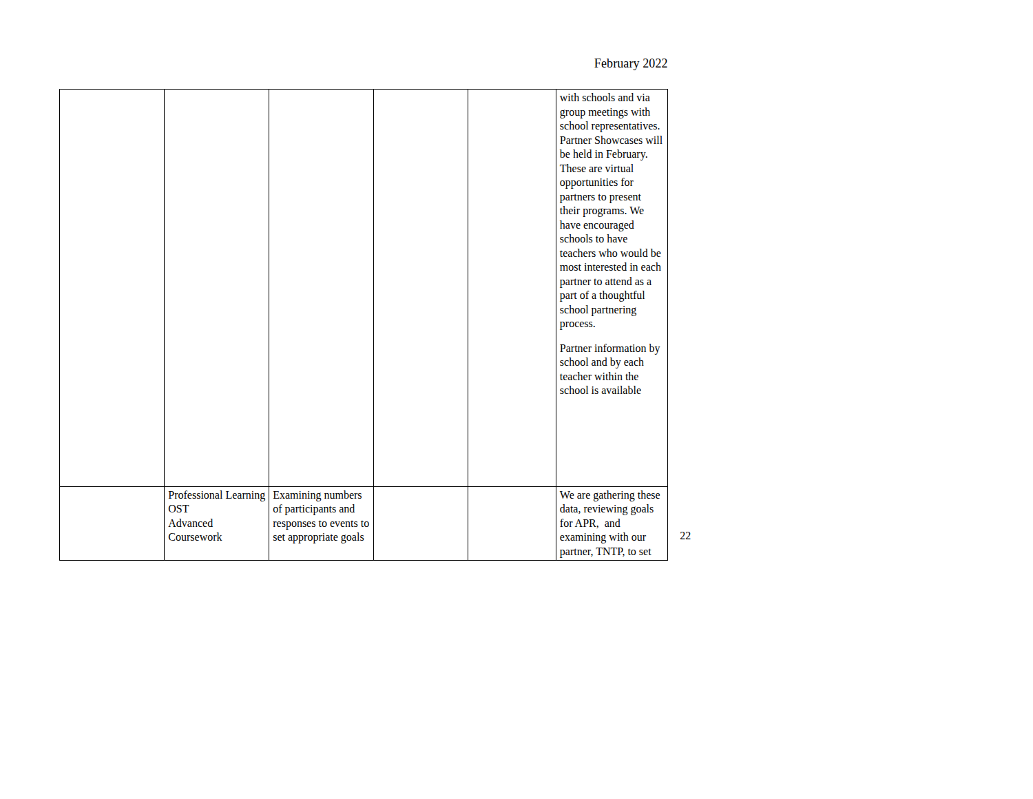February 2022
| | | | | | with schools and via group meetings with school representatives. Partner Showcases will be held in February. These are virtual opportunities for partners to present their programs. We have encouraged schools to have teachers who would be most interested in each partner to attend as a part of a thoughtful school partnering process. Partner information by school and by each teacher within the school is available |
| | Professional Learning OST Advanced Coursework | Examining numbers of participants and responses to events to set appropriate goals | | | We are gathering these data, reviewing goals for APR, and examining with our partner, TNTP, to set |
22